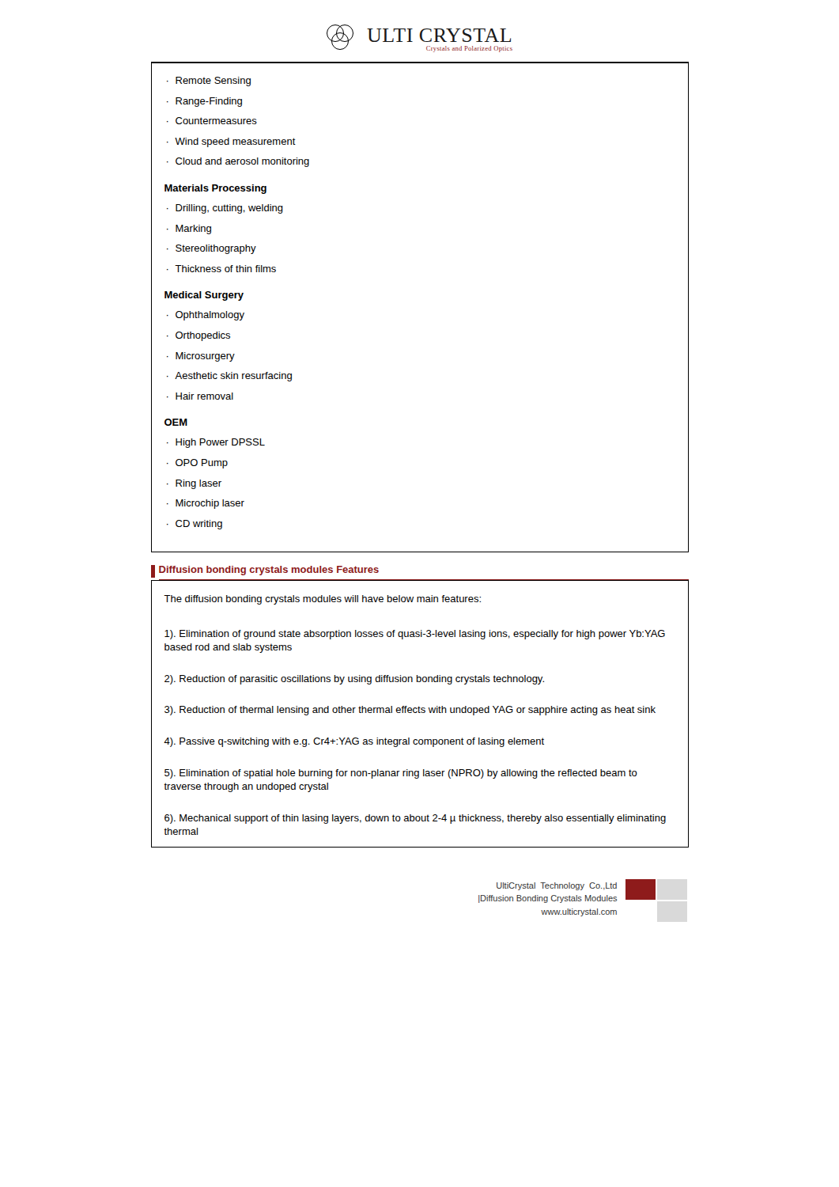ULTI CRYSTAL
Crystals and Polarized Optics
Remote Sensing
Range-Finding
Countermeasures
Wind speed measurement
Cloud and aerosol monitoring
Materials Processing
Drilling, cutting, welding
Marking
Stereolithography
Thickness of thin films
Medical Surgery
Ophthalmology
Orthopedics
Microsurgery
Aesthetic skin resurfacing
Hair removal
OEM
High Power DPSSL
OPO Pump
Ring laser
Microchip laser
CD writing
Diffusion bonding crystals modules Features
The diffusion bonding crystals modules will have below main features:
1). Elimination of ground state absorption losses of quasi-3-level lasing ions, especially for high power Yb:YAG based rod and slab systems
2). Reduction of parasitic oscillations by using diffusion bonding crystals technology.
3). Reduction of thermal lensing and other thermal effects with undoped YAG or sapphire acting as heat sink
4). Passive q-switching with e.g. Cr4+:YAG as integral component of lasing element
5). Elimination of spatial hole burning for non-planar ring laser (NPRO) by allowing the reflected beam to traverse through an undoped crystal
6). Mechanical support of thin lasing layers, down to about 2-4 µ thickness, thereby also essentially eliminating thermal
UltiCrystal Technology Co.,Ltd
|Diffusion Bonding Crystals Modules
www.ulticrystal.com